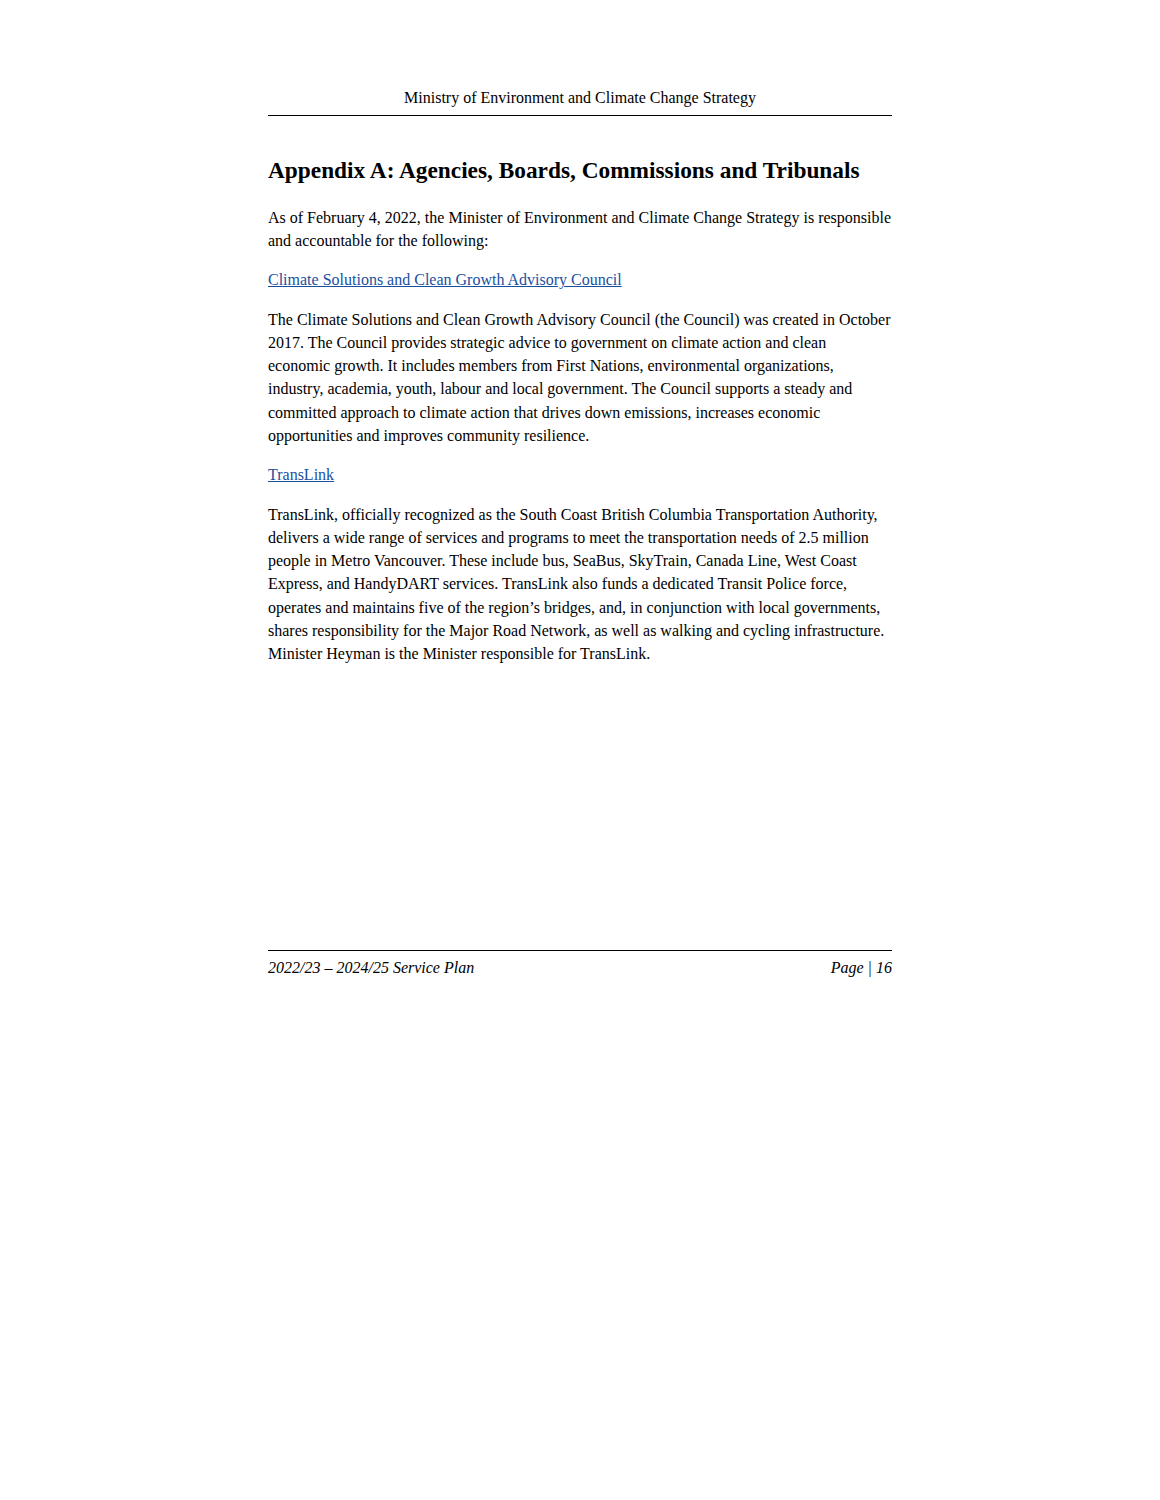Ministry of Environment and Climate Change Strategy
Appendix A: Agencies, Boards, Commissions and Tribunals
As of February 4, 2022, the Minister of Environment and Climate Change Strategy is responsible and accountable for the following:
Climate Solutions and Clean Growth Advisory Council
The Climate Solutions and Clean Growth Advisory Council (the Council) was created in October 2017. The Council provides strategic advice to government on climate action and clean economic growth. It includes members from First Nations, environmental organizations, industry, academia, youth, labour and local government. The Council supports a steady and committed approach to climate action that drives down emissions, increases economic opportunities and improves community resilience.
TransLink
TransLink, officially recognized as the South Coast British Columbia Transportation Authority, delivers a wide range of services and programs to meet the transportation needs of 2.5 million people in Metro Vancouver. These include bus, SeaBus, SkyTrain, Canada Line, West Coast Express, and HandyDART services. TransLink also funds a dedicated Transit Police force, operates and maintains five of the region’s bridges, and, in conjunction with local governments, shares responsibility for the Major Road Network, as well as walking and cycling infrastructure. Minister Heyman is the Minister responsible for TransLink.
2022/23 – 2024/25 Service Plan Page | 16